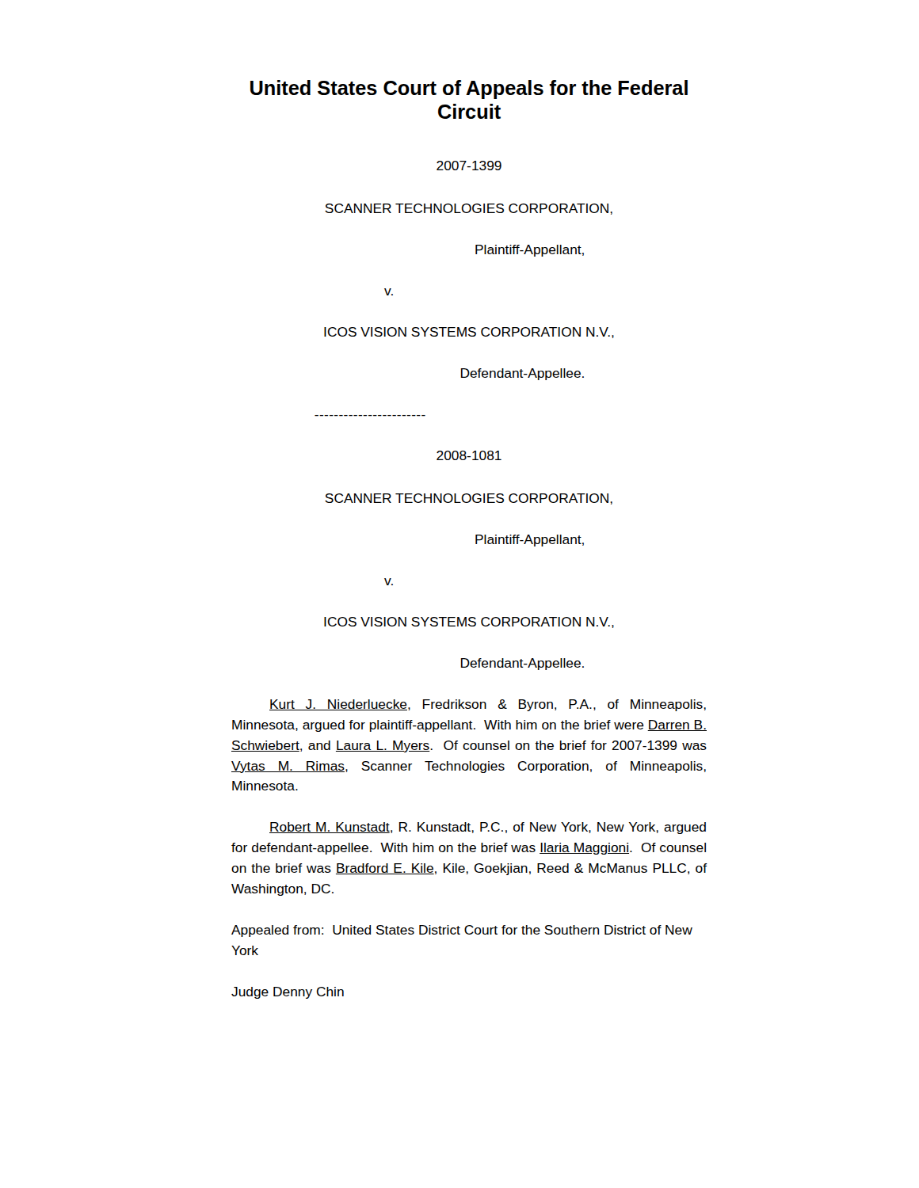United States Court of Appeals for the Federal Circuit
2007-1399
SCANNER TECHNOLOGIES CORPORATION,
Plaintiff-Appellant,
v.
ICOS VISION SYSTEMS CORPORATION N.V.,
Defendant-Appellee.
-----------------------
2008-1081
SCANNER TECHNOLOGIES CORPORATION,
Plaintiff-Appellant,
v.
ICOS VISION SYSTEMS CORPORATION N.V.,
Defendant-Appellee.
Kurt J. Niederluecke, Fredrikson & Byron, P.A., of Minneapolis, Minnesota, argued for plaintiff-appellant. With him on the brief were Darren B. Schwiebert, and Laura L. Myers. Of counsel on the brief for 2007-1399 was Vytas M. Rimas, Scanner Technologies Corporation, of Minneapolis, Minnesota.
Robert M. Kunstadt, R. Kunstadt, P.C., of New York, New York, argued for defendant-appellee. With him on the brief was Ilaria Maggioni. Of counsel on the brief was Bradford E. Kile, Kile, Goekjian, Reed & McManus PLLC, of Washington, DC.
Appealed from: United States District Court for the Southern District of New York
Judge Denny Chin